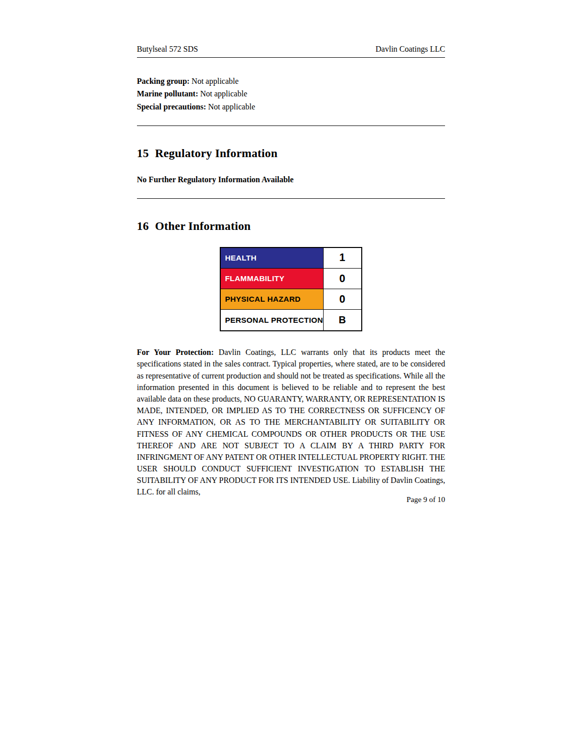Butylseal 572 SDS
Davlin Coatings LLC
Packing group: Not applicable
Marine pollutant: Not applicable
Special precautions: Not applicable
15 Regulatory Information
No Further Regulatory Information Available
16 Other Information
| HEALTH | 1 |
| FLAMMABILITY | 0 |
| PHYSICAL HAZARD | 0 |
| PERSONAL PROTECTION | B |
For Your Protection: Davlin Coatings, LLC warrants only that its products meet the specifications stated in the sales contract. Typical properties, where stated, are to be considered as representative of current production and should not be treated as specifications. While all the information presented in this document is believed to be reliable and to represent the best available data on these products, NO GUARANTY, WARRANTY, OR REPRESENTATION IS MADE, INTENDED, OR IMPLIED AS TO THE CORRECTNESS OR SUFFICENCY OF ANY INFORMATION, OR AS TO THE MERCHANTABILITY OR SUITABILITY OR FITNESS OF ANY CHEMICAL COMPOUNDS OR OTHER PRODUCTS OR THE USE THEREOF AND ARE NOT SUBJECT TO A CLAIM BY A THIRD PARTY FOR INFRINGMENT OF ANY PATENT OR OTHER INTELLECTUAL PROPERTY RIGHT. THE USER SHOULD CONDUCT SUFFICIENT INVESTIGATION TO ESTABLISH THE SUITABILITY OF ANY PRODUCT FOR ITS INTENDED USE. Liability of Davlin Coatings, LLC. for all claims,
Page 9 of 10